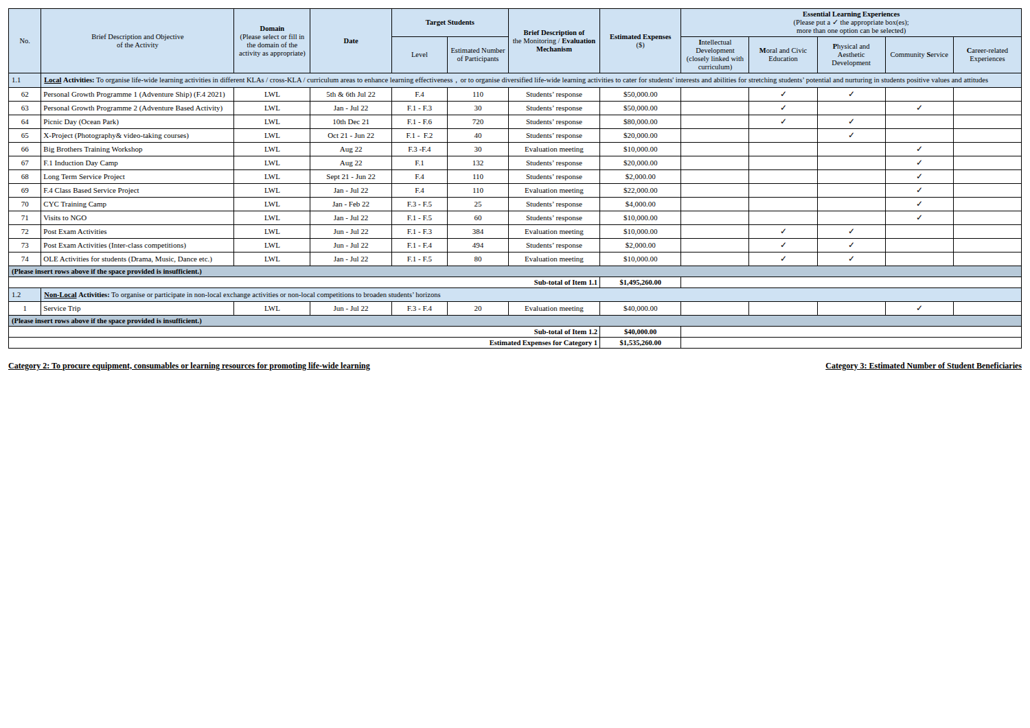| No. | Brief Description and Objective of the Activity | Domain (Please select or fill in the domain of the activity as appropriate) | Date | Target Students | Brief Description of the Monitoring / Evaluation Mechanism | Estimated Expenses ($) | Essential Learning Experiences (Please put a ✓ the appropriate box(es); more than one option can be selected) |
| --- | --- | --- | --- | --- | --- | --- | --- |
| Level | Estimated Number of Participants | I ntellectual Development (closely linked with curriculum) | M oral and Civic Education | P hysical and Aesthetic Development | Community S ervice | C areer-related Experiences |
| 1.1 | Local Activities: To organise life-wide learning activities in different KLAs / cross-KLA / curriculum areas to enhance learning effectiveness，or to organise diversified life-wide learning activities to cater for students' interests and abilities for stretching students’ potential and nurturing in students positive values and attitudes |
| 62 | Personal Growth Programme 1 (Adventure Ship) (F.4 2021) | LWL | 5th & 6th Jul 22 | F.4 | 110 | Students’ response | $50,000.00 | | ✓ | ✓ | | |
| 63 | Personal Growth Programme 2 (Adventure Based Activity) | LWL | Jan - Jul 22 | F.1 - F.3 | 30 | Students’ response | $50,000.00 | | ✓ | | ✓ | |
| 64 | Picnic Day (Ocean Park) | LWL | 10th Dec 21 | F.1 - F.6 | 720 | Students’ response | $80,000.00 | | ✓ | ✓ | | |
| 65 | X-Project (Photography& video-taking courses) | LWL | Oct 21 - Jun 22 | F.1 - F.2 | 40 | Students’ response | $20,000.00 | | | ✓ | | |
| 66 | Big Brothers Training Workshop | LWL | Aug 22 | F.3 -F.4 | 30 | Evaluation meeting | $10,000.00 | | | | ✓ | |
| 67 | F.1 Induction Day Camp | LWL | Aug 22 | F.1 | 132 | Students’ response | $20,000.00 | | | | ✓ | |
| 68 | Long Term Service Project | LWL | Sept 21 - Jun 22 | F.4 | 110 | Students’ response | $2,000.00 | | | | ✓ | |
| 69 | F.4 Class Based Service Project | LWL | Jan - Jul 22 | F.4 | 110 | Evaluation meeting | $22,000.00 | | | | ✓ | |
| 70 | CYC Training Camp | LWL | Jan - Feb 22 | F.3 - F.5 | 25 | Students’ response | $4,000.00 | | | | ✓ | |
| 71 | Visits to NGO | LWL | Jan - Jul 22 | F.1 - F.5 | 60 | Students’ response | $10,000.00 | | | | ✓ | |
| 72 | Post Exam Activities | LWL | Jun - Jul 22 | F.1 - F.3 | 384 | Evaluation meeting | $10,000.00 | | ✓ | ✓ | | |
| 73 | Post Exam Activities (Inter-class competitions) | LWL | Jun - Jul 22 | F.1 - F.4 | 494 | Students’ response | $2,000.00 | | ✓ | ✓ | | |
| 74 | OLE Activities for students (Drama, Music, Dance etc.) | LWL | Jan - Jul 22 | F.1 - F.5 | 80 | Evaluation meeting | $10,000.00 | | ✓ | ✓ | | |
| (Please insert rows above if the space provided is insufficient.) |
| Sub-total of Item 1.1 | $1,495,260.00 | |
| 1.2 | Non-Local Activities: To organise or participate in non-local exchange activities or non-local competitions to broaden students’ horizons |
| 1 | Service Trip | LWL | Jun - Jul 22 | F.3 - F.4 | 20 | Evaluation meeting | $40,000.00 | | | | ✓ | |
| (Please insert rows above if the space provided is insufficient.) |
| Sub-total of Item 1.2 | $40,000.00 | |
| Estimated Expenses for Category 1 | $1,535,260.00 | |
Category 2: To procure equipment, consumables or learning resources for promoting life-wide learning Category 3: Estimated Number of Student Beneficiaries